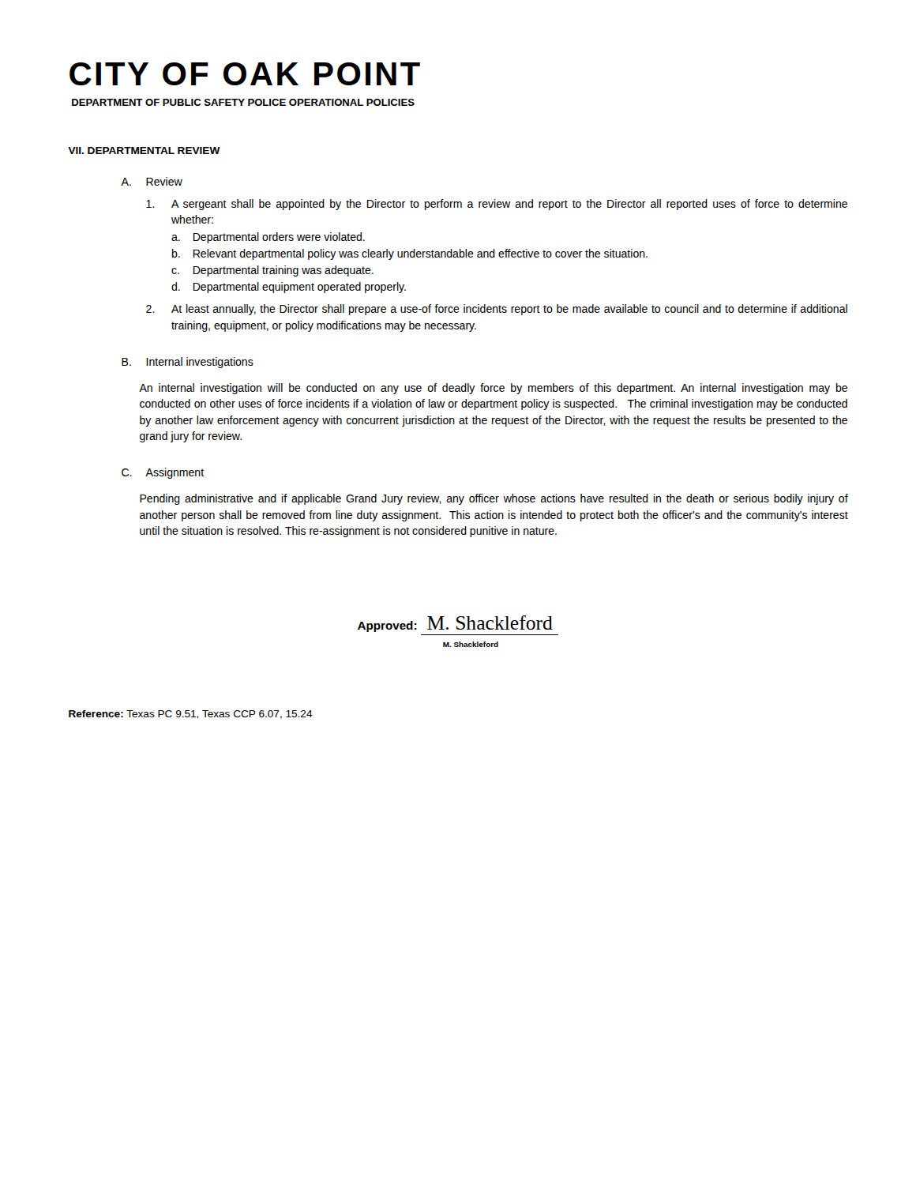CITY OF OAK POINT
DEPARTMENT OF PUBLIC SAFETY POLICE OPERATIONAL POLICIES
VII. DEPARTMENTAL REVIEW
A. Review
1. A sergeant shall be appointed by the Director to perform a review and report to the Director all reported uses of force to determine whether:
a. Departmental orders were violated.
b. Relevant departmental policy was clearly understandable and effective to cover the situation.
c. Departmental training was adequate.
d. Departmental equipment operated properly.
2. At least annually, the Director shall prepare a use-of force incidents report to be made available to council and to determine if additional training, equipment, or policy modifications may be necessary.
B. Internal investigations
An internal investigation will be conducted on any use of deadly force by members of this department. An internal investigation may be conducted on other uses of force incidents if a violation of law or department policy is suspected. The criminal investigation may be conducted by another law enforcement agency with concurrent jurisdiction at the request of the Director, with the request the results be presented to the grand jury for review.
C. Assignment
Pending administrative and if applicable Grand Jury review, any officer whose actions have resulted in the death or serious bodily injury of another person shall be removed from line duty assignment. This action is intended to protect both the officer's and the community's interest until the situation is resolved. This re-assignment is not considered punitive in nature.
Approved: M. Shackleford
M. Shackleford
Reference: Texas PC 9.51, Texas CCP 6.07, 15.24